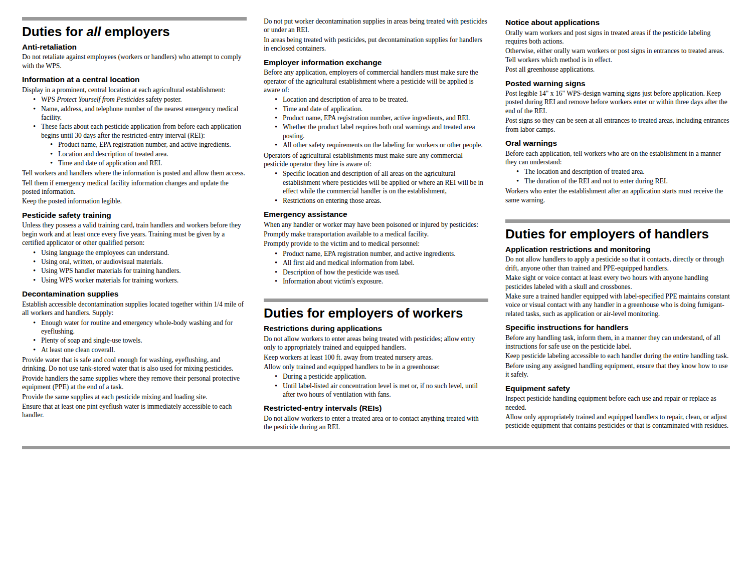Duties for all employers
Anti-retaliation
Do not retaliate against employees (workers or handlers) who attempt to comply with the WPS.
Information at a central location
Display in a prominent, central location at each agricultural establishment:
WPS Protect Yourself from Pesticides safety poster.
Name, address, and telephone number of the nearest emergency medical facility.
These facts about each pesticide application from before each application begins until 30 days after the restricted-entry interval (REI):
Product name, EPA registration number, and active ingredients.
Location and description of treated area.
Time and date of application and REI.
Tell workers and handlers where the information is posted and allow them access.
Tell them if emergency medical facility information changes and update the posted information.
Keep the posted information legible.
Pesticide safety training
Unless they possess a valid training card, train handlers and workers before they begin work and at least once every five years. Training must be given by a certified applicator or other qualified person:
Using language the employees can understand.
Using oral, written, or audiovisual materials.
Using WPS handler materials for training handlers.
Using WPS worker materials for training workers.
Decontamination supplies
Establish accessible decontamination supplies located together within 1/4 mile of all workers and handlers. Supply:
Enough water for routine and emergency whole-body washing and for eyeflushing.
Plenty of soap and single-use towels.
At least one clean coverall.
Provide water that is safe and cool enough for washing, eyeflushing, and drinking. Do not use tank-stored water that is also used for mixing pesticides.
Provide handlers the same supplies where they remove their personal protective equipment (PPE) at the end of a task.
Provide the same supplies at each pesticide mixing and loading site.
Ensure that at least one pint eyeflush water is immediately accessible to each handler.
Do not put worker decontamination supplies in areas being treated with pesticides or under an REI.
In areas being treated with pesticides, put decontamination supplies for handlers in enclosed containers.
Employer information exchange
Before any application, employers of commercial handlers must make sure the operator of the agricultural establishment where a pesticide will be applied is aware of:
Location and description of area to be treated.
Time and date of application.
Product name, EPA registration number, active ingredients, and REI.
Whether the product label requires both oral warnings and treated area posting.
All other safety requirements on the labeling for workers or other people.
Operators of agricultural establishments must make sure any commercial pesticide operator they hire is aware of:
Specific location and description of all areas on the agricultural establishment where pesticides will be applied or where an REI will be in effect while the commercial handler is on the establishment,
Restrictions on entering those areas.
Emergency assistance
When any handler or worker may have been poisoned or injured by pesticides:
Promptly make transportation available to a medical facility.
Promptly provide to the victim and to medical personnel:
Product name, EPA registration number, and active ingredients.
All first aid and medical information from label.
Description of how the pesticide was used.
Information about victim's exposure.
Duties for employers of workers
Restrictions during applications
Do not allow workers to enter areas being treated with pesticides; allow entry only to appropriately trained and equipped handlers.
Keep workers at least 100 ft. away from treated nursery areas.
Allow only trained and equipped handlers to be in a greenhouse:
During a pesticide application.
Until label-listed air concentration level is met or, if no such level, until after two hours of ventilation with fans.
Restricted-entry intervals (REIs)
Do not allow workers to enter a treated area or to contact anything treated with the pesticide during an REI.
Notice about applications
Orally warn workers and post signs in treated areas if the pesticide labeling requires both actions.
Otherwise, either orally warn workers or post signs in entrances to treated areas. Tell workers which method is in effect.
Post all greenhouse applications.
Posted warning signs
Post legible 14" x 16" WPS-design warning signs just before application. Keep posted during REI and remove before workers enter or within three days after the end of the REI.
Post signs so they can be seen at all entrances to treated areas, including entrances from labor camps.
Oral warnings
Before each application, tell workers who are on the establishment in a manner they can understand:
The location and description of treated area.
The duration of the REI and not to enter during REI.
Workers who enter the establishment after an application starts must receive the same warning.
Duties for employers of handlers
Application restrictions and monitoring
Do not allow handlers to apply a pesticide so that it contacts, directly or through drift, anyone other than trained and PPE-equipped handlers.
Make sight or voice contact at least every two hours with anyone handling pesticides labeled with a skull and crossbones.
Make sure a trained handler equipped with label-specified PPE maintains constant voice or visual contact with any handler in a greenhouse who is doing fumigant-related tasks, such as application or air-level monitoring.
Specific instructions for handlers
Before any handling task, inform them, in a manner they can understand, of all instructions for safe use on the pesticide label.
Keep pesticide labeling accessible to each handler during the entire handling task.
Before using any assigned handling equipment, ensure that they know how to use it safely.
Equipment safety
Inspect pesticide handling equipment before each use and repair or replace as needed.
Allow only appropriately trained and equipped handlers to repair, clean, or adjust pesticide equipment that contains pesticides or that is contaminated with residues.